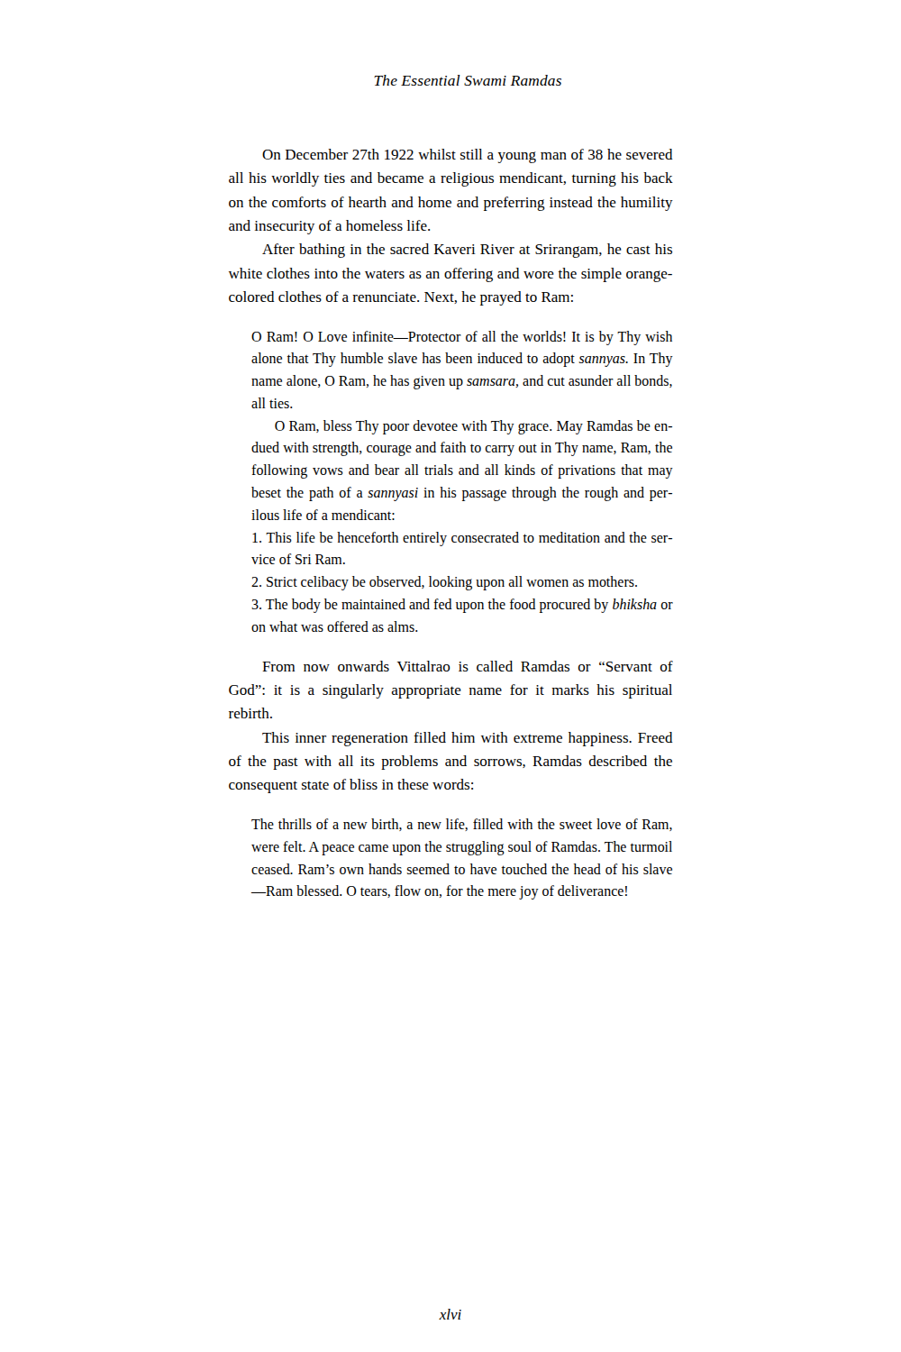The Essential Swami Ramdas
On December 27th 1922 whilst still a young man of 38 he severed all his worldly ties and became a religious mendicant, turning his back on the comforts of hearth and home and preferring instead the humility and insecurity of a homeless life.
After bathing in the sacred Kaveri River at Srirangam, he cast his white clothes into the waters as an offering and wore the simple orange-colored clothes of a renunciate. Next, he prayed to Ram:
O Ram! O Love infinite—Protector of all the worlds! It is by Thy wish alone that Thy humble slave has been induced to adopt sannyas. In Thy name alone, O Ram, he has given up samsara, and cut asunder all bonds, all ties.
O Ram, bless Thy poor devotee with Thy grace. May Ramdas be endued with strength, courage and faith to carry out in Thy name, Ram, the following vows and bear all trials and all kinds of privations that may beset the path of a sannyasi in his passage through the rough and perilous life of a mendicant:
1. This life be henceforth entirely consecrated to meditation and the service of Sri Ram.
2. Strict celibacy be observed, looking upon all women as mothers.
3. The body be maintained and fed upon the food procured by bhiksha or on what was offered as alms.
From now onwards Vittalrao is called Ramdas or “Servant of God”: it is a singularly appropriate name for it marks his spiritual rebirth.
This inner regeneration filled him with extreme happiness. Freed of the past with all its problems and sorrows, Ramdas described the consequent state of bliss in these words:
The thrills of a new birth, a new life, filled with the sweet love of Ram, were felt. A peace came upon the struggling soul of Ramdas. The turmoil ceased. Ram’s own hands seemed to have touched the head of his slave—Ram blessed. O tears, flow on, for the mere joy of deliverance!
xlvi